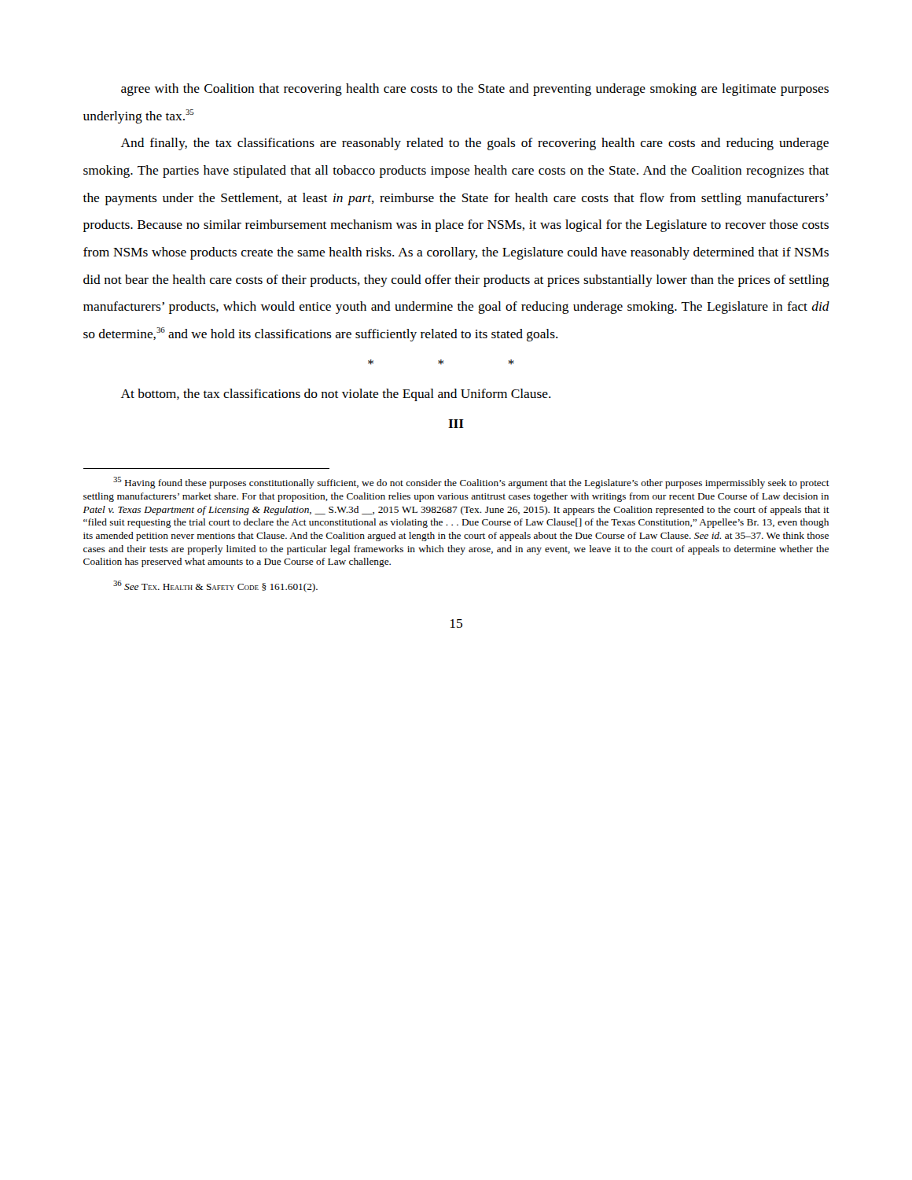agree with the Coalition that recovering health care costs to the State and preventing underage smoking are legitimate purposes underlying the tax.35
And finally, the tax classifications are reasonably related to the goals of recovering health care costs and reducing underage smoking. The parties have stipulated that all tobacco products impose health care costs on the State. And the Coalition recognizes that the payments under the Settlement, at least in part, reimburse the State for health care costs that flow from settling manufacturers’ products. Because no similar reimbursement mechanism was in place for NSMs, it was logical for the Legislature to recover those costs from NSMs whose products create the same health risks. As a corollary, the Legislature could have reasonably determined that if NSMs did not bear the health care costs of their products, they could offer their products at prices substantially lower than the prices of settling manufacturers’ products, which would entice youth and undermine the goal of reducing underage smoking. The Legislature in fact did so determine,36 and we hold its classifications are sufficiently related to its stated goals.
* * *
At bottom, the tax classifications do not violate the Equal and Uniform Clause.
III
35 Having found these purposes constitutionally sufficient, we do not consider the Coalition’s argument that the Legislature’s other purposes impermissibly seek to protect settling manufacturers’ market share. For that proposition, the Coalition relies upon various antitrust cases together with writings from our recent Due Course of Law decision in Patel v. Texas Department of Licensing & Regulation, __ S.W.3d __, 2015 WL 3982687 (Tex. June 26, 2015). It appears the Coalition represented to the court of appeals that it “filed suit requesting the trial court to declare the Act unconstitutional as violating the . . . Due Course of Law Clause[] of the Texas Constitution,” Appellee’s Br. 13, even though its amended petition never mentions that Clause. And the Coalition argued at length in the court of appeals about the Due Course of Law Clause. See id. at 35–37. We think those cases and their tests are properly limited to the particular legal frameworks in which they arose, and in any event, we leave it to the court of appeals to determine whether the Coalition has preserved what amounts to a Due Course of Law challenge.
36 See Tex. Health & Safety Code § 161.601(2).
15